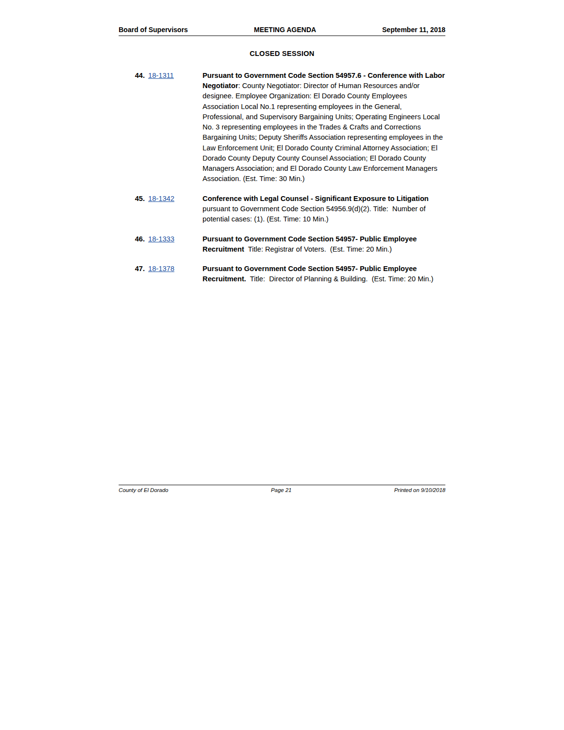Board of Supervisors
MEETING AGENDA
September 11, 2018
CLOSED SESSION
| 44. | 18-1311 | Pursuant to Government Code Section 54957.6 - Conference with Labor Negotiator : County Negotiator: Director of Human Resources and/or designee. Employee Organization: El Dorado County Employees Association Local No.1 representing employees in the General, Professional, and Supervisory Bargaining Units; Operating Engineers Local No. 3 representing employees in the Trades & Crafts and Corrections Bargaining Units; Deputy Sheriffs Association representing employees in the Law Enforcement Unit; El Dorado County Criminal Attorney Association; El Dorado County Deputy County Counsel Association; El Dorado County Managers Association; and El Dorado County Law Enforcement Managers Association. (Est. Time: 30 Min.) |
| 45. | 18-1342 | Conference with Legal Counsel - Significant Exposure to Litigation pursuant to Government Code Section 54956.9(d)(2). Title: Number of potential cases: (1). (Est. Time: 10 Min.) |
| 46. | 18-1333 | Pursuant to Government Code Section 54957- Public Employee Recruitment Title: Registrar of Voters. (Est. Time: 20 Min.) |
| 47. | 18-1378 | Pursuant to Government Code Section 54957- Public Employee Recruitment. Title: Director of Planning & Building. (Est. Time: 20 Min.) |
County of El Dorado
Page 21
Printed on 9/10/2018